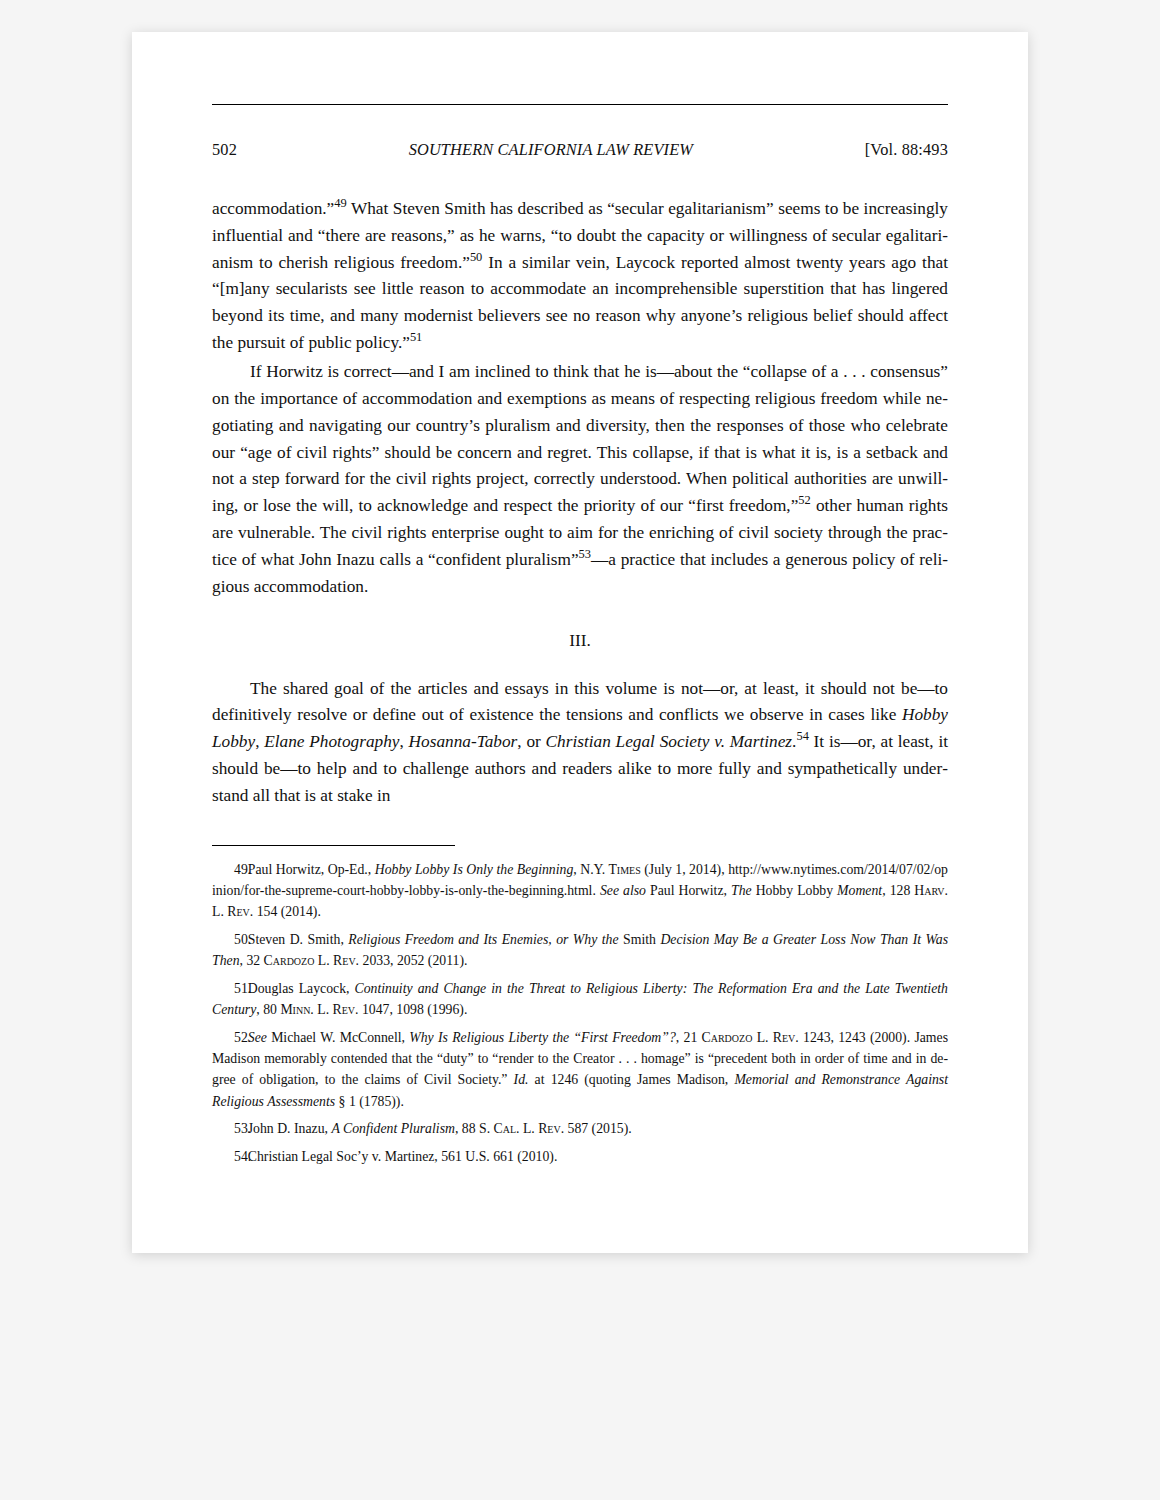502 SOUTHERN CALIFORNIA LAW REVIEW [Vol. 88:493
accommodation.”49 What Steven Smith has described as “secular egalitarianism” seems to be increasingly influential and “there are reasons,” as he warns, “to doubt the capacity or willingness of secular egalitarianism to cherish religious freedom.”50 In a similar vein, Laycock reported almost twenty years ago that “[m]any secularists see little reason to accommodate an incomprehensible superstition that has lingered beyond its time, and many modernist believers see no reason why anyone’s religious belief should affect the pursuit of public policy.”51
If Horwitz is correct—and I am inclined to think that he is—about the “collapse of a . . . consensus” on the importance of accommodation and exemptions as means of respecting religious freedom while negotiating and navigating our country’s pluralism and diversity, then the responses of those who celebrate our “age of civil rights” should be concern and regret. This collapse, if that is what it is, is a setback and not a step forward for the civil rights project, correctly understood. When political authorities are unwilling, or lose the will, to acknowledge and respect the priority of our “first freedom,”52 other human rights are vulnerable. The civil rights enterprise ought to aim for the enriching of civil society through the practice of what John Inazu calls a “confident pluralism”53—a practice that includes a generous policy of religious accommodation.
III.
The shared goal of the articles and essays in this volume is not—or, at least, it should not be—to definitively resolve or define out of existence the tensions and conflicts we observe in cases like Hobby Lobby, Elane Photography, Hosanna-Tabor, or Christian Legal Society v. Martinez.54 It is—or, at least, it should be—to help and to challenge authors and readers alike to more fully and sympathetically understand all that is at stake in
49. Paul Horwitz, Op-Ed., Hobby Lobby Is Only the Beginning, N.Y. Times (July 1, 2014), http://www.nytimes.com/2014/07/02/opinion/for-the-supreme-court-hobby-lobby-is-only-the-beginning.html. See also Paul Horwitz, The Hobby Lobby Moment, 128 Harv. L. Rev. 154 (2014).
50. Steven D. Smith, Religious Freedom and Its Enemies, or Why the Smith Decision May Be a Greater Loss Now Than It Was Then, 32 Cardozo L. Rev. 2033, 2052 (2011).
51. Douglas Laycock, Continuity and Change in the Threat to Religious Liberty: The Reformation Era and the Late Twentieth Century, 80 Minn. L. Rev. 1047, 1098 (1996).
52. See Michael W. McConnell, Why Is Religious Liberty the “First Freedom”?, 21 Cardozo L. Rev. 1243, 1243 (2000). James Madison memorably contended that the “duty” to “render to the Creator . . . homage” is “precedent both in order of time and in degree of obligation, to the claims of Civil Society.” Id. at 1246 (quoting James Madison, Memorial and Remonstrance Against Religious Assessments § 1 (1785)).
53. John D. Inazu, A Confident Pluralism, 88 S. Cal. L. Rev. 587 (2015).
54. Christian Legal Soc’y v. Martinez, 561 U.S. 661 (2010).